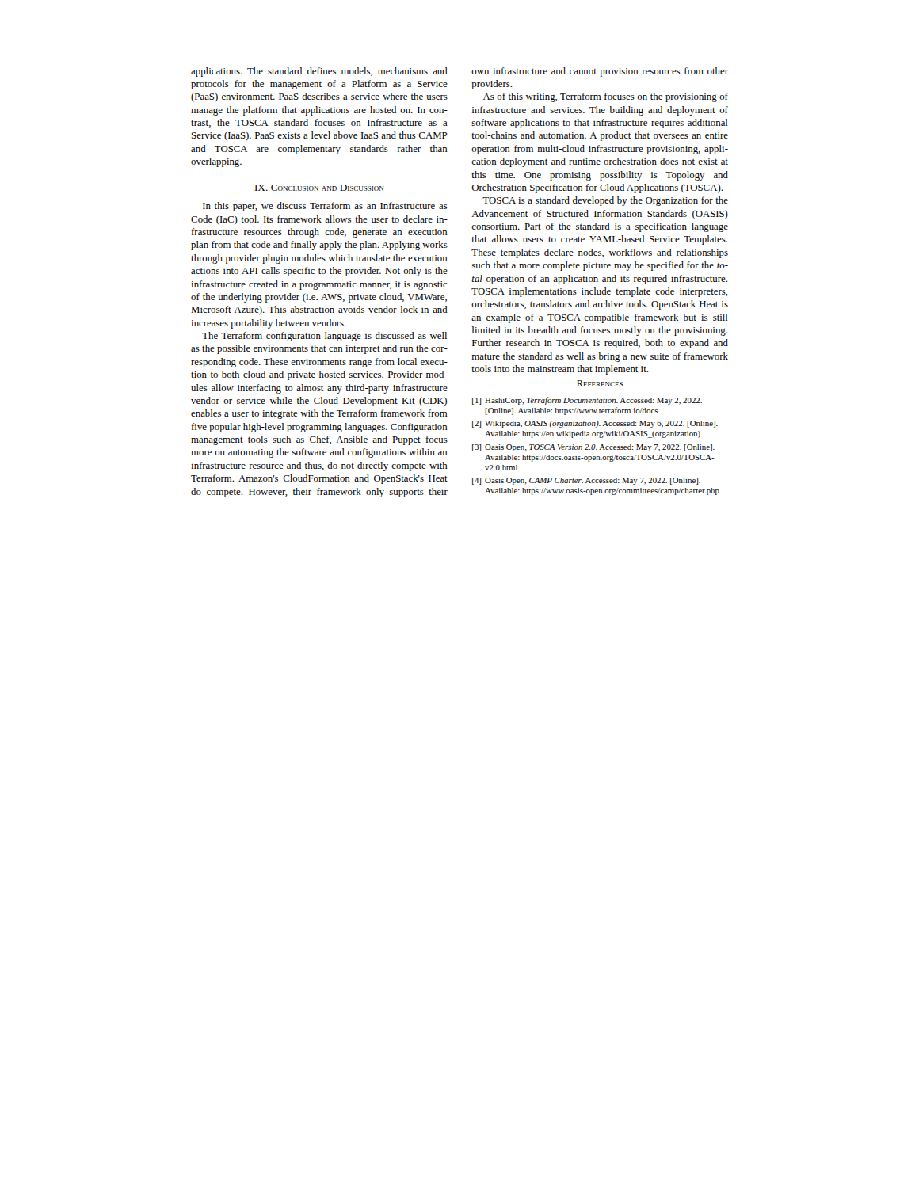applications. The standard defines models, mechanisms and protocols for the management of a Platform as a Service (PaaS) environment. PaaS describes a service where the users manage the platform that applications are hosted on. In contrast, the TOSCA standard focuses on Infrastructure as a Service (IaaS). PaaS exists a level above IaaS and thus CAMP and TOSCA are complementary standards rather than overlapping.
IX. Conclusion and Discussion
In this paper, we discuss Terraform as an Infrastructure as Code (IaC) tool. Its framework allows the user to declare infrastructure resources through code, generate an execution plan from that code and finally apply the plan. Applying works through provider plugin modules which translate the execution actions into API calls specific to the provider. Not only is the infrastructure created in a programmatic manner, it is agnostic of the underlying provider (i.e. AWS, private cloud, VMWare, Microsoft Azure). This abstraction avoids vendor lock-in and increases portability between vendors.
The Terraform configuration language is discussed as well as the possible environments that can interpret and run the corresponding code. These environments range from local execution to both cloud and private hosted services. Provider modules allow interfacing to almost any third-party infrastructure vendor or service while the Cloud Development Kit (CDK) enables a user to integrate with the Terraform framework from five popular high-level programming languages. Configuration management tools such as Chef, Ansible and Puppet focus more on automating the software and configurations within an infrastructure resource and thus, do not directly compete with Terraform. Amazon's CloudFormation and OpenStack's Heat do compete. However, their framework only supports their own infrastructure and cannot provision resources from other providers.
As of this writing, Terraform focuses on the provisioning of infrastructure and services. The building and deployment of software applications to that infrastructure requires additional tool-chains and automation. A product that oversees an entire operation from multi-cloud infrastructure provisioning, application deployment and runtime orchestration does not exist at this time. One promising possibility is Topology and Orchestration Specification for Cloud Applications (TOSCA).
TOSCA is a standard developed by the Organization for the Advancement of Structured Information Standards (OASIS) consortium. Part of the standard is a specification language that allows users to create YAML-based Service Templates. These templates declare nodes, workflows and relationships such that a more complete picture may be specified for the total operation of an application and its required infrastructure. TOSCA implementations include template code interpreters, orchestrators, translators and archive tools. OpenStack Heat is an example of a TOSCA-compatible framework but is still limited in its breadth and focuses mostly on the provisioning. Further research in TOSCA is required, both to expand and mature the standard as well as bring a new suite of framework tools into the mainstream that implement it.
References
[1] HashiCorp, Terraform Documentation. Accessed: May 2, 2022. [Online]. Available: https://www.terraform.io/docs
[2] Wikipedia, OASIS (organization). Accessed: May 6, 2022. [Online]. Available: https://en.wikipedia.org/wiki/OASIS_(organization)
[3] Oasis Open, TOSCA Version 2.0. Accessed: May 7, 2022. [Online]. Available: https://docs.oasis-open.org/tosca/TOSCA/v2.0/TOSCA-v2.0.html
[4] Oasis Open, CAMP Charter. Accessed: May 7, 2022. [Online]. Available: https://www.oasis-open.org/committees/camp/charter.php